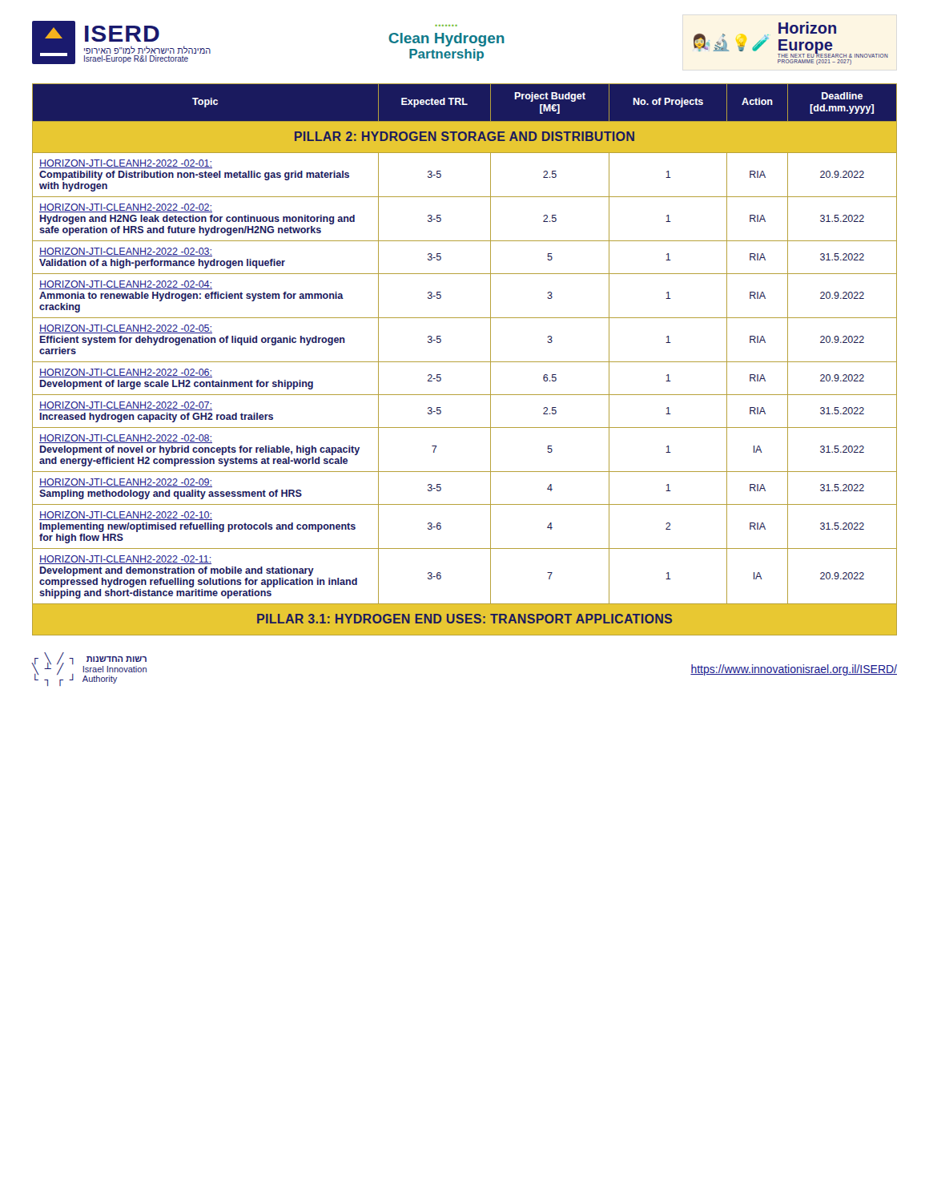ISERD
המינהלת הישראלית למו"פ האירופי
Israel-Europe R&I Directorate
•••••••
Clean Hydrogen
Partnership
👩‍🔬🔬💡🧪
Horizon
Europe
THE NEXT EU RESEARCH & INNOVATION
PROGRAMME (2021 – 2027)
| Topic | Expected TRL | Project Budget [M€] | No. of Projects | Action | Deadline [dd.mm.yyyy] |
| --- | --- | --- | --- | --- | --- |
| PILLAR 2: HYDROGEN STORAGE AND DISTRIBUTION |
| HORIZON-JTI-CLEANH2-2022 -02-01: Compatibility of Distribution non-steel metallic gas grid materials with hydrogen | 3-5 | 2.5 | 1 | RIA | 20.9.2022 |
| HORIZON-JTI-CLEANH2-2022 -02-02: Hydrogen and H2NG leak detection for continuous monitoring and safe operation of HRS and future hydrogen/H2NG networks | 3-5 | 2.5 | 1 | RIA | 31.5.2022 |
| HORIZON-JTI-CLEANH2-2022 -02-03: Validation of a high-performance hydrogen liquefier | 3-5 | 5 | 1 | RIA | 31.5.2022 |
| HORIZON-JTI-CLEANH2-2022 -02-04: Ammonia to renewable Hydrogen: efficient system for ammonia cracking | 3-5 | 3 | 1 | RIA | 20.9.2022 |
| HORIZON-JTI-CLEANH2-2022 -02-05: Efficient system for dehydrogenation of liquid organic hydrogen carriers | 3-5 | 3 | 1 | RIA | 20.9.2022 |
| HORIZON-JTI-CLEANH2-2022 -02-06: Development of large scale LH2 containment for shipping | 2-5 | 6.5 | 1 | RIA | 20.9.2022 |
| HORIZON-JTI-CLEANH2-2022 -02-07: Increased hydrogen capacity of GH2 road trailers | 3-5 | 2.5 | 1 | RIA | 31.5.2022 |
| HORIZON-JTI-CLEANH2-2022 -02-08: Development of novel or hybrid concepts for reliable, high capacity and energy-efficient H2 compression systems at real-world scale | 7 | 5 | 1 | IA | 31.5.2022 |
| HORIZON-JTI-CLEANH2-2022 -02-09: Sampling methodology and quality assessment of HRS | 3-5 | 4 | 1 | RIA | 31.5.2022 |
| HORIZON-JTI-CLEANH2-2022 -02-10: Implementing new/optimised refuelling protocols and components for high flow HRS | 3-6 | 4 | 2 | RIA | 31.5.2022 |
| HORIZON-JTI-CLEANH2-2022 -02-11: Development and demonstration of mobile and stationary compressed hydrogen refuelling solutions for application in inland shipping and short-distance maritime operations | 3-6 | 7 | 1 | IA | 20.9.2022 |
| PILLAR 3.1: HYDROGEN END USES: TRANSPORT APPLICATIONS |
┌ ╲ ╱ ┐ ╲ ┴ ╱ └ ┐ ┌ ┘
רשות החדשנות
Israel Innovation
Authority
https://www.innovationisrael.org.il/ISERD/